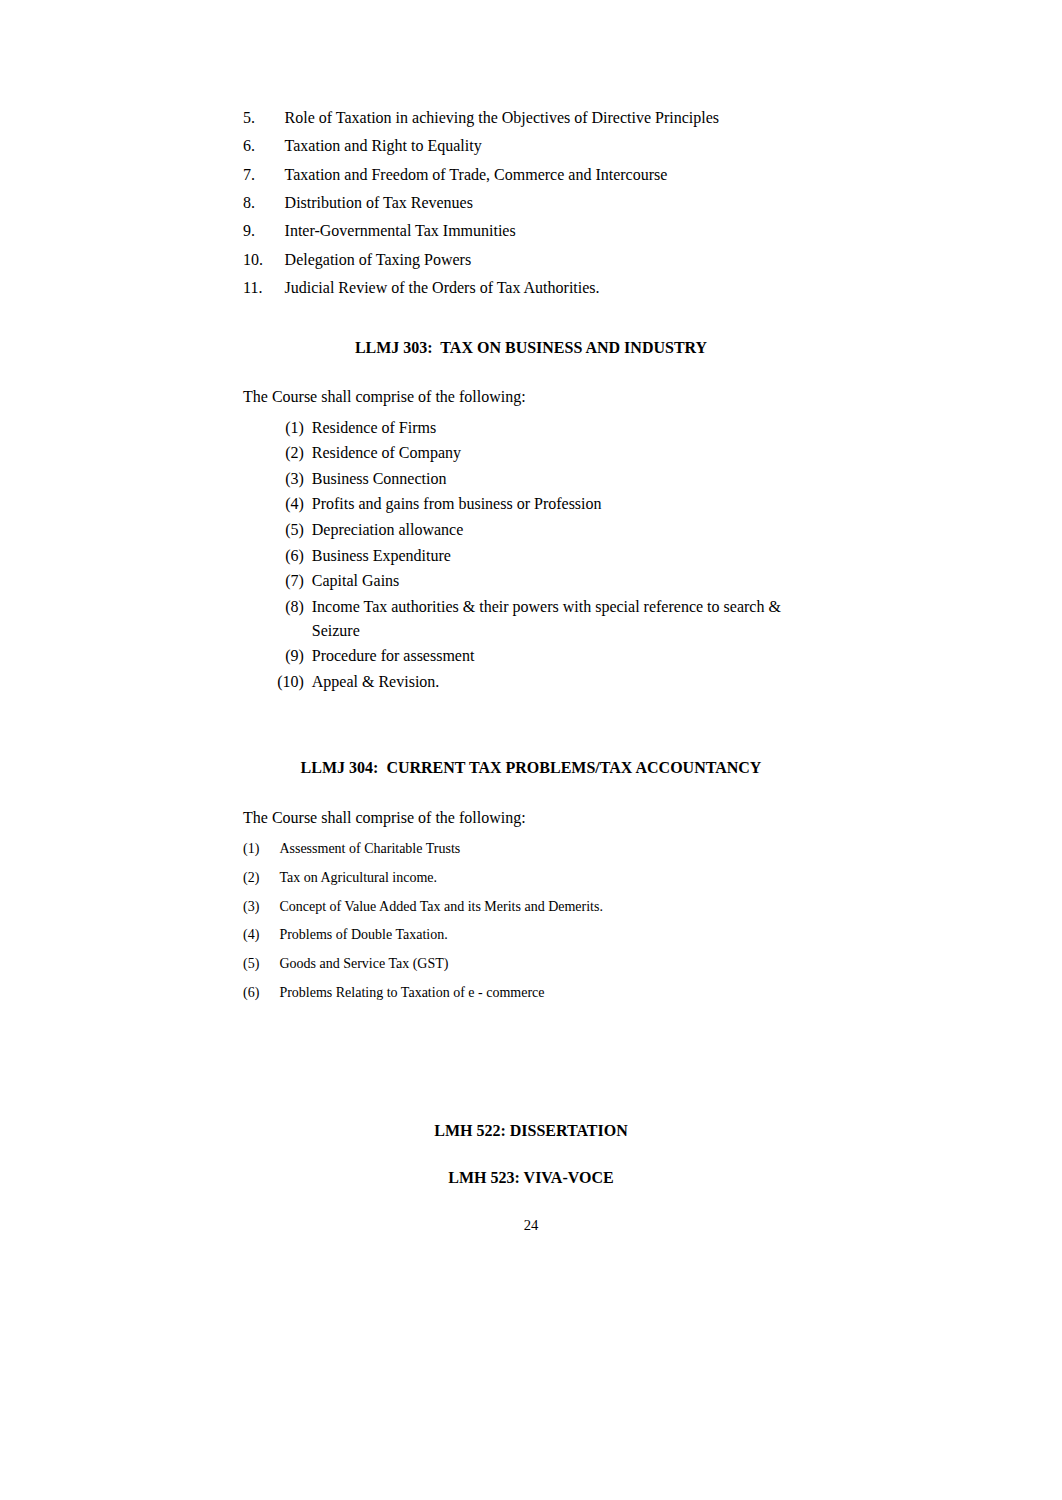5. Role of Taxation in achieving the Objectives of Directive Principles
6. Taxation and Right to Equality
7. Taxation and Freedom of Trade, Commerce and Intercourse
8. Distribution of Tax Revenues
9. Inter-Governmental Tax Immunities
10. Delegation of Taxing Powers
11. Judicial Review of the Orders of Tax Authorities.
LLMJ 303: TAX ON BUSINESS AND INDUSTRY
The Course shall comprise of the following:
(1) Residence of Firms
(2) Residence of Company
(3) Business Connection
(4) Profits and gains from business or Profession
(5) Depreciation allowance
(6) Business Expenditure
(7) Capital Gains
(8) Income Tax authorities & their powers with special reference to search & Seizure
(9) Procedure for assessment
(10) Appeal & Revision.
LLMJ 304: CURRENT TAX PROBLEMS/TAX ACCOUNTANCY
The Course shall comprise of the following:
(1) Assessment of Charitable Trusts
(2) Tax on Agricultural income.
(3) Concept of Value Added Tax and its Merits and Demerits.
(4) Problems of Double Taxation.
(5) Goods and Service Tax (GST)
(6) Problems Relating to Taxation of e - commerce
LMH 522: DISSERTATION
LMH 523: VIVA-VOCE
24